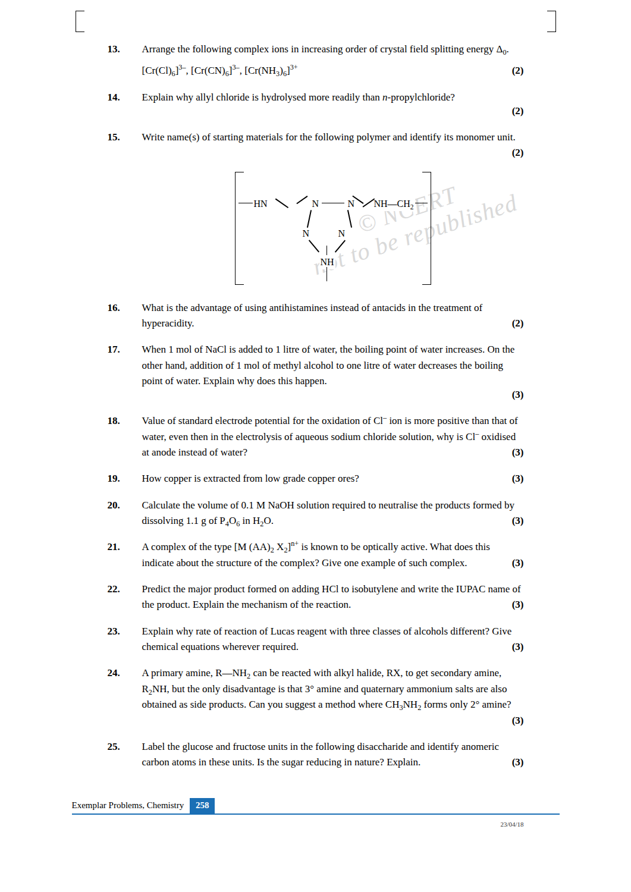© NCERT
not to be republished
13. Arrange the following complex ions in increasing order of crystal field splitting energy Δ0.
[Cr(Cl)6]3–, [Cr(CN)6]3–, [Cr(NH3)6]3+ (2)
14. Explain why allyl chloride is hydrolysed more readily than n-propylchloride?
(2)
15. Write name(s) of starting materials for the following polymer and identify its monomer unit. (2)
HN NH—CH2 N N N N NH
16. What is the advantage of using antihistamines instead of antacids in the treatment of hyperacidity. (2)
17. When 1 mol of NaCl is added to 1 litre of water, the boiling point of water increases. On the other hand, addition of 1 mol of methyl alcohol to one litre of water decreases the boiling point of water. Explain why does this happen.
(3)
18. Value of standard electrode potential for the oxidation of Cl– ion is more positive than that of water, even then in the electrolysis of aqueous sodium chloride solution, why is Cl– oxidised at anode instead of water? (3)
19. How copper is extracted from low grade copper ores? (3)
20. Calculate the volume of 0.1 M NaOH solution required to neutralise the products formed by dissolving 1.1 g of P4O6 in H2O. (3)
21. A complex of the type [M (AA)2 X2]n+ is known to be optically active. What does this indicate about the structure of the complex? Give one example of such complex. (3)
22. Predict the major product formed on adding HCl to isobutylene and write the IUPAC name of the product. Explain the mechanism of the reaction. (3)
23. Explain why rate of reaction of Lucas reagent with three classes of alcohols different? Give chemical equations wherever required. (3)
24. A primary amine, R—NH2 can be reacted with alkyl halide, RX, to get secondary amine, R2NH, but the only disadvantage is that 3° amine and quaternary ammonium salts are also obtained as side products. Can you suggest a method where CH3NH2 forms only 2° amine? (3)
25. Label the glucose and fructose units in the following disaccharide and identify anomeric carbon atoms in these units. Is the sugar reducing in nature? Explain. (3)
Exemplar Problems, Chemistry 258
23/04/18